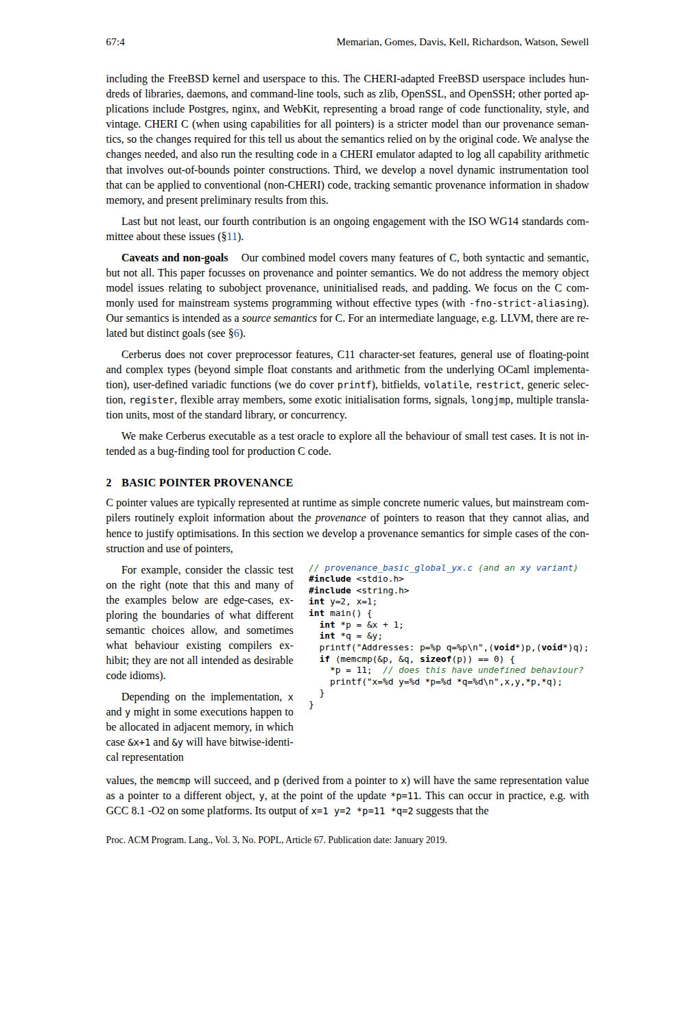67:4 Memarian, Gomes, Davis, Kell, Richardson, Watson, Sewell
including the FreeBSD kernel and userspace to this. The CHERI-adapted FreeBSD userspace includes hundreds of libraries, daemons, and command-line tools, such as zlib, OpenSSL, and OpenSSH; other ported applications include Postgres, nginx, and WebKit, representing a broad range of code functionality, style, and vintage. CHERI C (when using capabilities for all pointers) is a stricter model than our provenance semantics, so the changes required for this tell us about the semantics relied on by the original code. We analyse the changes needed, and also run the resulting code in a CHERI emulator adapted to log all capability arithmetic that involves out-of-bounds pointer constructions. Third, we develop a novel dynamic instrumentation tool that can be applied to conventional (non-CHERI) code, tracking semantic provenance information in shadow memory, and present preliminary results from this.
Last but not least, our fourth contribution is an ongoing engagement with the ISO WG14 standards committee about these issues (§11).
Caveats and non-goals Our combined model covers many features of C, both syntactic and semantic, but not all. This paper focusses on provenance and pointer semantics. We do not address the memory object model issues relating to subobject provenance, uninitialised reads, and padding. We focus on the C commonly used for mainstream systems programming without effective types (with -fno-strict-aliasing). Our semantics is intended as a source semantics for C. For an intermediate language, e.g. LLVM, there are related but distinct goals (see §6).
Cerberus does not cover preprocessor features, C11 character-set features, general use of floating-point and complex types (beyond simple float constants and arithmetic from the underlying OCaml implementation), user-defined variadic functions (we do cover printf), bitfields, volatile, restrict, generic selection, register, flexible array members, some exotic initialisation forms, signals, longjmp, multiple translation units, most of the standard library, or concurrency.
We make Cerberus executable as a test oracle to explore all the behaviour of small test cases. It is not intended as a bug-finding tool for production C code.
2 Basic Pointer Provenance
C pointer values are typically represented at runtime as simple concrete numeric values, but mainstream compilers routinely exploit information about the provenance of pointers to reason that they cannot alias, and hence to justify optimisations. In this section we develop a provenance semantics for simple cases of the construction and use of pointers,
For example, consider the classic test on the right (note that this and many of the examples below are edge-cases, exploring the boundaries of what different semantic choices allow, and sometimes what behaviour existing compilers exhibit; they are not all intended as desirable code idioms).
Depending on the implementation, x and y might in some executions happen to be allocated in adjacent memory, in which case &x+1 and &y will have bitwise-identical representation
// provenance_basic_global_yx.c (and an xy variant)
#include <stdio.h>
#include <string.h>
int y=2, x=1;
int main() {
  int *p = &x + 1;
  int *q = &y;
  printf("Addresses: p=%p q=%p\n",(void*)p,(void*)q);
  if (memcmp(&p, &q, sizeof(p)) == 0) {
    *p = 11;  // does this have undefined behaviour?
    printf("x=%d y=%d *p=%d *q=%d\n",x,y,*p,*q);
  }
}
values, the memcmp will succeed, and p (derived from a pointer to x) will have the same representation value as a pointer to a different object, y, at the point of the update *p=11. This can occur in practice, e.g. with GCC 8.1 -O2 on some platforms. Its output of x=1 y=2 *p=11 *q=2 suggests that the
Proc. ACM Program. Lang., Vol. 3, No. POPL, Article 67. Publication date: January 2019.